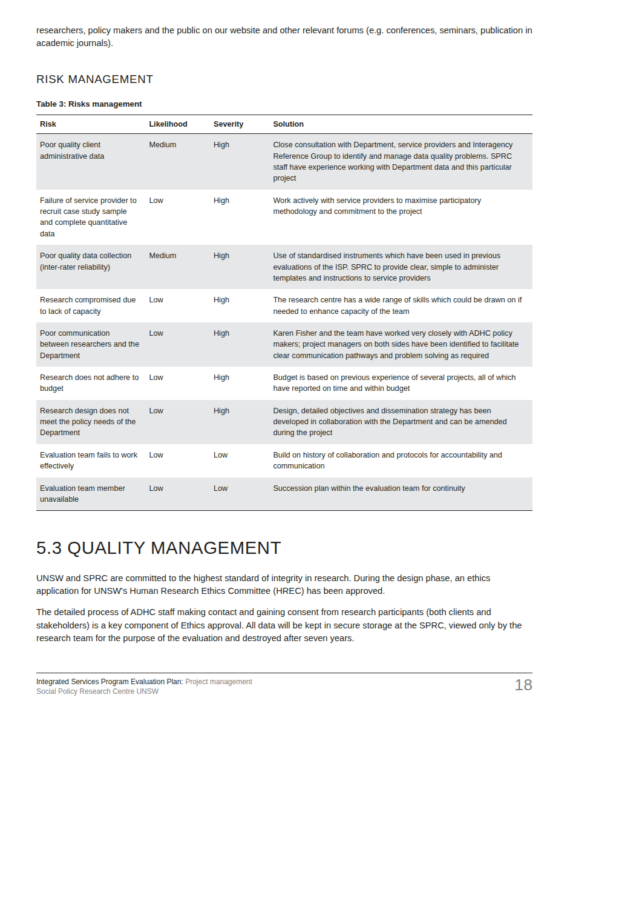researchers, policy makers and the public on our website and other relevant forums (e.g. conferences, seminars, publication in academic journals).
RISK MANAGEMENT
Table 3: Risks management
| Risk | Likelihood | Severity | Solution |
| --- | --- | --- | --- |
| Poor quality client administrative data | Medium | High | Close consultation with Department, service providers and Interagency Reference Group to identify and manage data quality problems. SPRC staff have experience working with Department data and this particular project |
| Failure of service provider to recruit case study sample and complete quantitative data | Low | High | Work actively with service providers to maximise participatory methodology and commitment to the project |
| Poor quality data collection (inter-rater reliability) | Medium | High | Use of standardised instruments which have been used in previous evaluations of the ISP. SPRC to provide clear, simple to administer templates and instructions to service providers |
| Research compromised due to lack of capacity | Low | High | The research centre has a wide range of skills which could be drawn on if needed to enhance capacity of the team |
| Poor communication between researchers and the Department | Low | High | Karen Fisher and the team have worked very closely with ADHC policy makers; project managers on both sides have been identified to facilitate clear communication pathways and problem solving as required |
| Research does not adhere to budget | Low | High | Budget is based on previous experience of several projects, all of which have reported on time and within budget |
| Research design does not meet the policy needs of the Department | Low | High | Design, detailed objectives and dissemination strategy has been developed in collaboration with the Department and can be amended during the project |
| Evaluation team fails to work effectively | Low | Low | Build on history of collaboration and protocols for accountability and communication |
| Evaluation team member unavailable | Low | Low | Succession plan within the evaluation team for continuity |
5.3 QUALITY MANAGEMENT
UNSW and SPRC are committed to the highest standard of integrity in research. During the design phase, an ethics application for UNSW's Human Research Ethics Committee (HREC) has been approved.
The detailed process of ADHC staff making contact and gaining consent from research participants (both clients and stakeholders) is a key component of Ethics approval. All data will be kept in secure storage at the SPRC, viewed only by the research team for the purpose of the evaluation and destroyed after seven years.
Integrated Services Program Evaluation Plan: Project management
Social Policy Research Centre UNSW
18